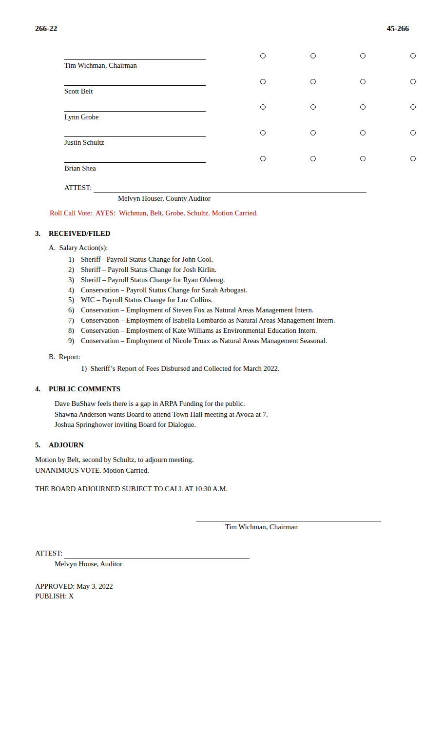266-22 45-266
| Tim Wichman, Chairman | | | | |
| Scott Belt | | | | |
| Lynn Grobe | | | | |
| Justin Schultz | | | | |
| Brian Shea | | | | |
ATTEST:
Melvyn Houser, County Auditor
Roll Call Vote: AYES: Wichman, Belt, Grobe, Schultz. Motion Carried.
3. RECEIVED/FILED
A. Salary Action(s):
1) Sheriff - Payroll Status Change for John Cool.
2) Sheriff – Payroll Status Change for Josh Kirlin.
3) Sheriff – Payroll Status Change for Ryan Olderog.
4) Conservation – Payroll Status Change for Sarah Arbogast.
5) WIC – Payroll Status Change for Luz Collins.
6) Conservation – Employment of Steven Fox as Natural Areas Management Intern.
7) Conservation – Employment of Isabella Lombardo as Natural Areas Management Intern.
8) Conservation – Employment of Kate Williams as Environmental Education Intern.
9) Conservation – Employment of Nicole Truax as Natural Areas Management Seasonal.
B. Report:
1) Sheriff’s Report of Fees Disbursed and Collected for March 2022.
4. PUBLIC COMMENTS
Dave BuShaw feels there is a gap in ARPA Funding for the public.
Shawna Anderson wants Board to attend Town Hall meeting at Avoca at 7.
Joshua Springhower inviting Board for Dialogue.
5. ADJOURN
Motion by Belt, second by Schultz, to adjourn meeting.
UNANIMOUS VOTE. Motion Carried.
THE BOARD ADJOURNED SUBJECT TO CALL AT 10:30 A.M.
Tim Wichman, Chairman
ATTEST:
Melvyn House, Auditor
APPROVED: May 3, 2022
PUBLISH: X